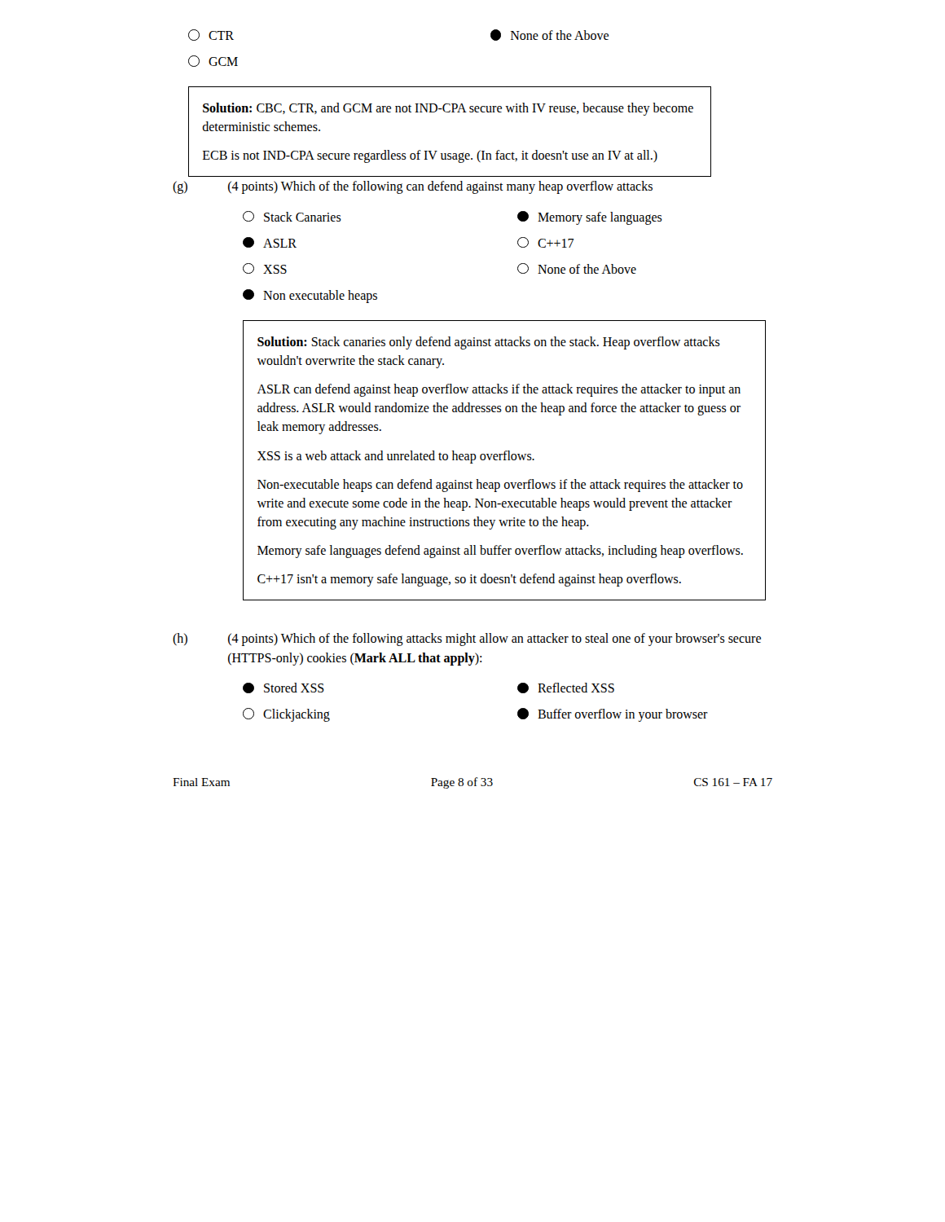CTR
None of the Above
GCM
Solution: CBC, CTR, and GCM are not IND-CPA secure with IV reuse, because they become deterministic schemes.
ECB is not IND-CPA secure regardless of IV usage. (In fact, it doesn't use an IV at all.)
(g) (4 points) Which of the following can defend against many heap overflow attacks
Stack Canaries
Memory safe languages
ASLR
C++17
XSS
None of the Above
Non executable heaps
Solution: Stack canaries only defend against attacks on the stack. Heap overflow attacks wouldn't overwrite the stack canary.
ASLR can defend against heap overflow attacks if the attack requires the attacker to input an address. ASLR would randomize the addresses on the heap and force the attacker to guess or leak memory addresses.
XSS is a web attack and unrelated to heap overflows.
Non-executable heaps can defend against heap overflows if the attack requires the attacker to write and execute some code in the heap. Non-executable heaps would prevent the attacker from executing any machine instructions they write to the heap.
Memory safe languages defend against all buffer overflow attacks, including heap overflows.
C++17 isn't a memory safe language, so it doesn't defend against heap overflows.
(h) (4 points) Which of the following attacks might allow an attacker to steal one of your browser's secure (HTTPS-only) cookies (Mark ALL that apply):
Stored XSS
Reflected XSS
Clickjacking
Buffer overflow in your browser
Final Exam Page 8 of 33 CS 161 – FA 17